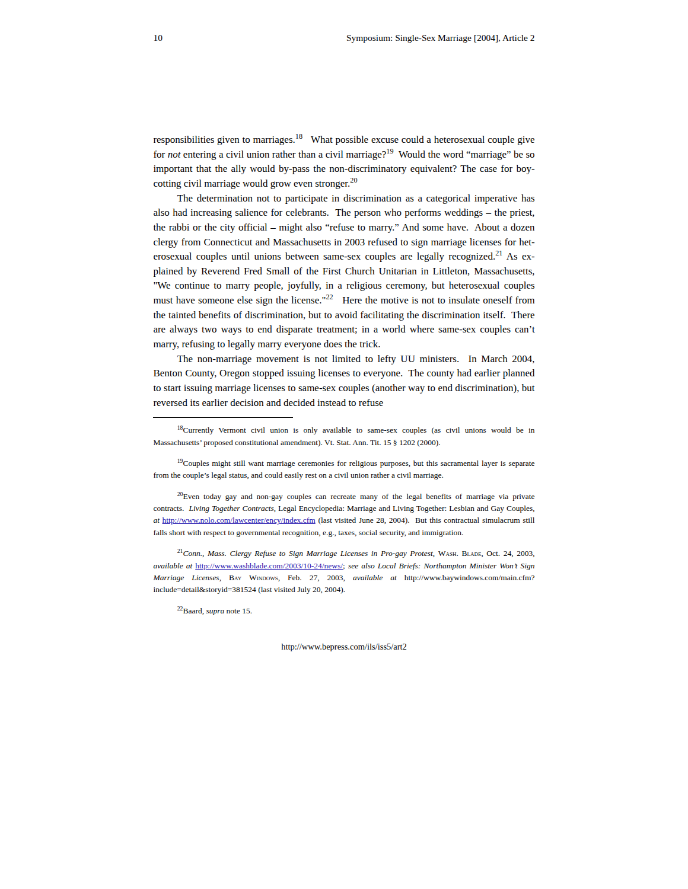10 Symposium: Single-Sex Marriage [2004], Article 2
responsibilities given to marriages.18 What possible excuse could a heterosexual couple give for not entering a civil union rather than a civil marriage?19 Would the word “marriage” be so important that the ally would by-pass the non-discriminatory equivalent? The case for boycotting civil marriage would grow even stronger.20
The determination not to participate in discrimination as a categorical imperative has also had increasing salience for celebrants. The person who performs weddings – the priest, the rabbi or the city official – might also “refuse to marry.” And some have. About a dozen clergy from Connecticut and Massachusetts in 2003 refused to sign marriage licenses for heterosexual couples until unions between same-sex couples are legally recognized.21 As explained by Reverend Fred Small of the First Church Unitarian in Littleton, Massachusetts, "We continue to marry people, joyfully, in a religious ceremony, but heterosexual couples must have someone else sign the license."22 Here the motive is not to insulate oneself from the tainted benefits of discrimination, but to avoid facilitating the discrimination itself. There are always two ways to end disparate treatment; in a world where same-sex couples can’t marry, refusing to legally marry everyone does the trick.
The non-marriage movement is not limited to lefty UU ministers. In March 2004, Benton County, Oregon stopped issuing licenses to everyone. The county had earlier planned to start issuing marriage licenses to same-sex couples (another way to end discrimination), but reversed its earlier decision and decided instead to refuse
18Currently Vermont civil union is only available to same-sex couples (as civil unions would be in Massachusetts’ proposed constitutional amendment). Vt. Stat. Ann. Tit. 15 § 1202 (2000).
19Couples might still want marriage ceremonies for religious purposes, but this sacramental layer is separate from the couple’s legal status, and could easily rest on a civil union rather a civil marriage.
20Even today gay and non-gay couples can recreate many of the legal benefits of marriage via private contracts. Living Together Contracts, Legal Encyclopedia: Marriage and Living Together: Lesbian and Gay Couples, at http://www.nolo.com/lawcenter/ency/index.cfm (last visited June 28, 2004). But this contractual simulacrum still falls short with respect to governmental recognition, e.g., taxes, social security, and immigration.
21Conn., Mass. Clergy Refuse to Sign Marriage Licenses in Pro-gay Protest, Wash. Blade, Oct. 24, 2003, available at http://www.washblade.com/2003/10-24/news/; see also Local Briefs: Northampton Minister Won’t Sign Marriage Licenses, Bay Windows, Feb. 27, 2003, available at http://www.baywindows.com/main.cfm?include=detail&storyid=381524 (last visited July 20, 2004).
22Baard, supra note 15.
http://www.bepress.com/ils/iss5/art2